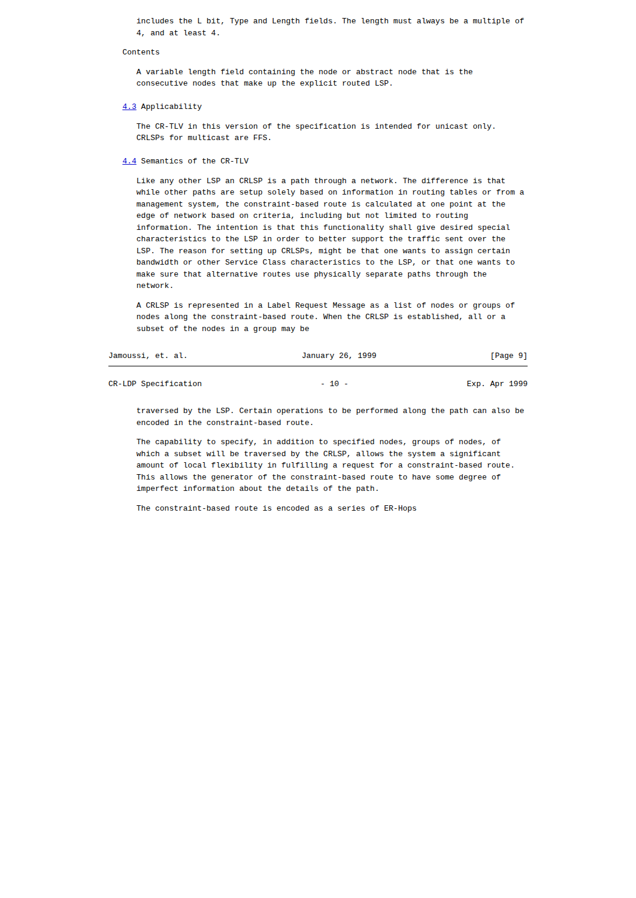includes the L bit, Type and Length fields. The length must always be a multiple of 4, and at least 4.
Contents
A variable length field containing the node or abstract node that is the consecutive nodes that make up the explicit routed LSP.
4.3 Applicability
The CR-TLV in this version of the specification is intended for unicast only. CRLSPs for multicast are FFS.
4.4 Semantics of the CR-TLV
Like any other LSP an CRLSP is a path through a network. The difference is that while other paths are setup solely based on information in routing tables or from a management system, the constraint-based route is calculated at one point at the edge of network based on criteria, including but not limited to routing information. The intention is that this functionality shall give desired special characteristics to the LSP in order to better support the traffic sent over the LSP. The reason for setting up CRLSPs, might be that one wants to assign certain bandwidth or other Service Class characteristics to the LSP, or that one wants to make sure that alternative routes use physically separate paths through the network.
A CRLSP is represented in a Label Request Message as a list of nodes or groups of nodes along the constraint-based route. When the CRLSP is established, all or a subset of the nodes in a group may be
Jamoussi, et. al. January 26, 1999 [Page 9]
CR-LDP Specification - 10 - Exp. Apr 1999
traversed by the LSP. Certain operations to be performed along the path can also be encoded in the constraint-based route.
The capability to specify, in addition to specified nodes, groups of nodes, of which a subset will be traversed by the CRLSP, allows the system a significant amount of local flexibility in fulfilling a request for a constraint-based route. This allows the generator of the constraint-based route to have some degree of imperfect information about the details of the path.
The constraint-based route is encoded as a series of ER-Hops